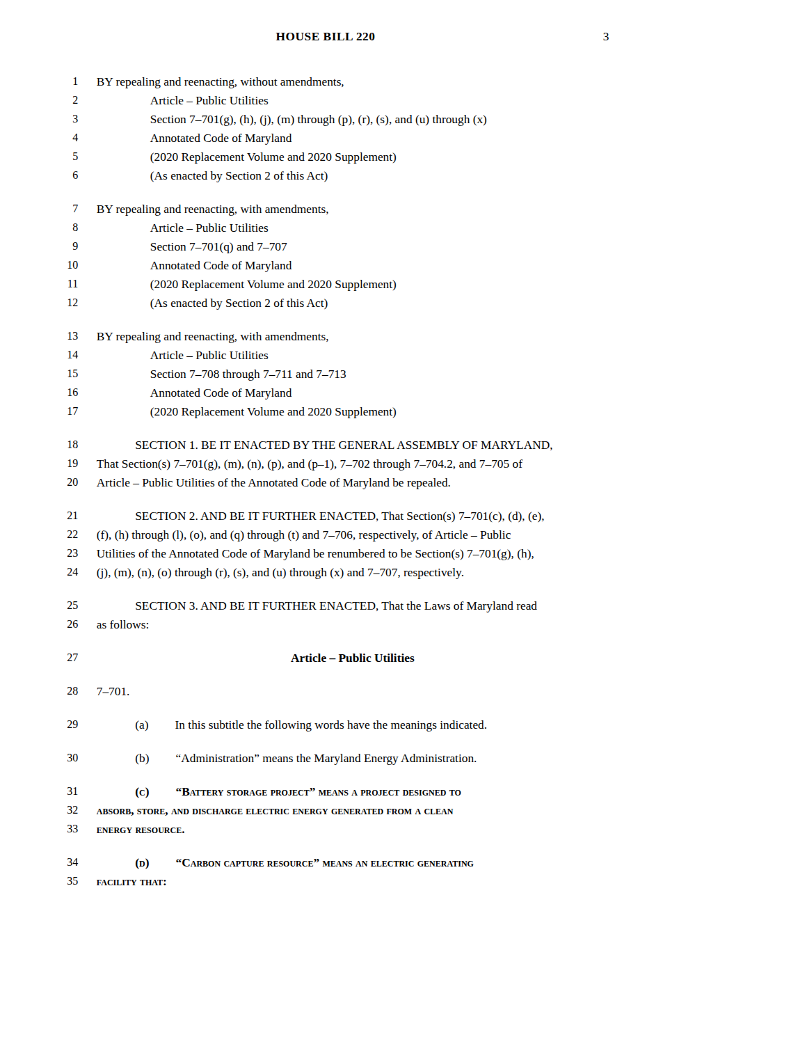HOUSE BILL 220 3
| 1 | BY repealing and reenacting, without amendments, |
| 2 | Article – Public Utilities |
| 3 | Section 7–701(g), (h), (j), (m) through (p), (r), (s), and (u) through (x) |
| 4 | Annotated Code of Maryland |
| 5 | (2020 Replacement Volume and 2020 Supplement) |
| 6 | (As enacted by Section 2 of this Act) |
| 7 | BY repealing and reenacting, with amendments, |
| 8 | Article – Public Utilities |
| 9 | Section 7–701(q) and 7–707 |
| 10 | Annotated Code of Maryland |
| 11 | (2020 Replacement Volume and 2020 Supplement) |
| 12 | (As enacted by Section 2 of this Act) |
| 13 | BY repealing and reenacting, with amendments, |
| 14 | Article – Public Utilities |
| 15 | Section 7–708 through 7–711 and 7–713 |
| 16 | Annotated Code of Maryland |
| 17 | (2020 Replacement Volume and 2020 Supplement) |
| 18 | SECTION 1. BE IT ENACTED BY THE GENERAL ASSEMBLY OF MARYLAND, |
| 19 | That Section(s) 7–701(g), (m), (n), (p), and (p–1), 7–702 through 7–704.2, and 7–705 of |
| 20 | Article – Public Utilities of the Annotated Code of Maryland be repealed. |
| 21 | SECTION 2. AND BE IT FURTHER ENACTED, That Section(s) 7–701(c), (d), (e), |
| 22 | (f), (h) through (l), (o), and (q) through (t) and 7–706, respectively, of Article – Public |
| 23 | Utilities of the Annotated Code of Maryland be renumbered to be Section(s) 7–701(g), (h), |
| 24 | (j), (m), (n), (o) through (r), (s), and (u) through (x) and 7–707, respectively. |
| 25 | SECTION 3. AND BE IT FURTHER ENACTED, That the Laws of Maryland read |
| 26 | as follows: |
| 27 | Article – Public Utilities |
| 28 | 7–701. |
| 29 | (a) In this subtitle the following words have the meanings indicated. |
| 30 | (b) “Administration” means the Maryland Energy Administration. |
| 31 | (c) “Battery storage project” means a project designed to |
| 32 | absorb, store, and discharge electric energy generated from a clean |
| 33 | energy resource. |
| 34 | (d) “Carbon capture resource” means an electric generating |
| 35 | facility that: |